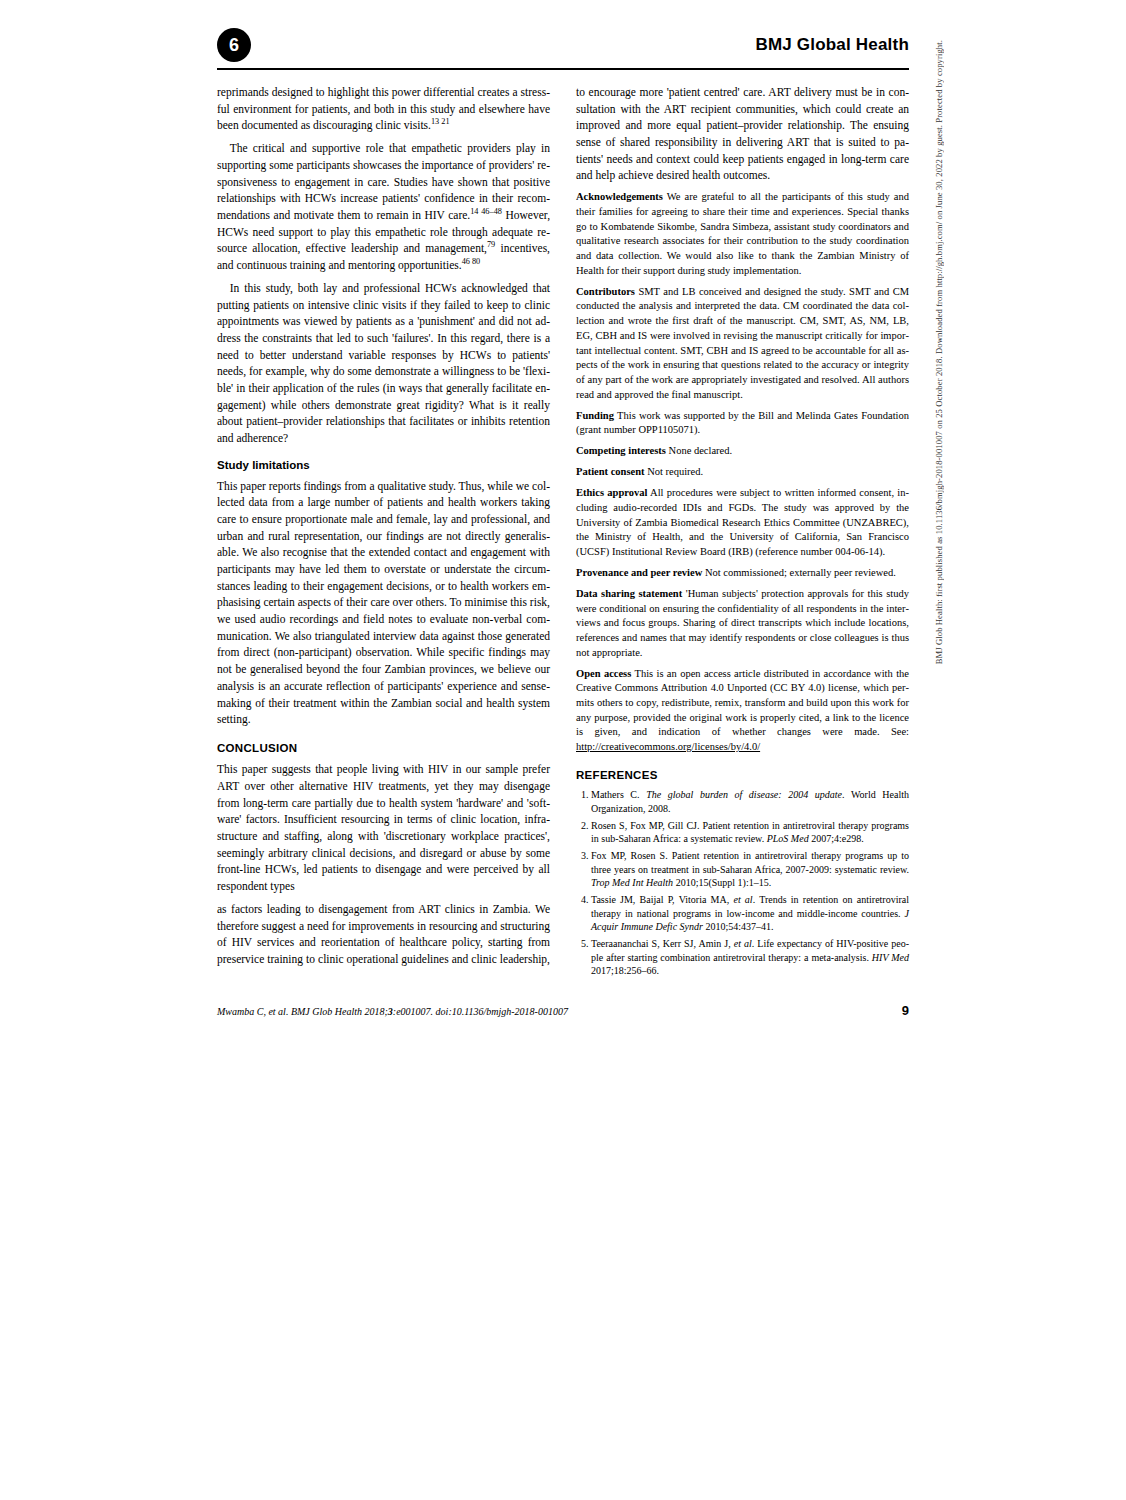BMJ Glob Health: first published as 10.1136/bmjgh-2018-001007 on 25 October 2018. Downloaded from http://gh.bmj.com/ on June 30, 2022 by guest. Protected by copyright.
6
BMJ Global Health
reprimands designed to highlight this power differential creates a stressful environment for patients, and both in this study and elsewhere have been documented as discouraging clinic visits.13 21
The critical and supportive role that empathetic providers play in supporting some participants showcases the importance of providers' responsiveness to engagement in care. Studies have shown that positive relationships with HCWs increase patients' confidence in their recommendations and motivate them to remain in HIV care.14 46–48 However, HCWs need support to play this empathetic role through adequate resource allocation, effective leadership and management,79 incentives, and continuous training and mentoring opportunities.46 80
In this study, both lay and professional HCWs acknowledged that putting patients on intensive clinic visits if they failed to keep to clinic appointments was viewed by patients as a 'punishment' and did not address the constraints that led to such 'failures'. In this regard, there is a need to better understand variable responses by HCWs to patients' needs, for example, why do some demonstrate a willingness to be 'flexible' in their application of the rules (in ways that generally facilitate engagement) while others demonstrate great rigidity? What is it really about patient–provider relationships that facilitates or inhibits retention and adherence?
Study limitations
This paper reports findings from a qualitative study. Thus, while we collected data from a large number of patients and health workers taking care to ensure proportionate male and female, lay and professional, and urban and rural representation, our findings are not directly generalisable. We also recognise that the extended contact and engagement with participants may have led them to overstate or understate the circumstances leading to their engagement decisions, or to health workers emphasising certain aspects of their care over others. To minimise this risk, we used audio recordings and field notes to evaluate non-verbal communication. We also triangulated interview data against those generated from direct (non-participant) observation. While specific findings may not be generalised beyond the four Zambian provinces, we believe our analysis is an accurate reflection of participants' experience and sense-making of their treatment within the Zambian social and health system setting.
Conclusion
This paper suggests that people living with HIV in our sample prefer ART over other alternative HIV treatments, yet they may disengage from long-term care partially due to health system 'hardware' and 'software' factors. Insufficient resourcing in terms of clinic location, infrastructure and staffing, along with 'discretionary workplace practices', seemingly arbitrary clinical decisions, and disregard or abuse by some front-line HCWs, led patients to disengage and were perceived by all respondent types
as factors leading to disengagement from ART clinics in Zambia. We therefore suggest a need for improvements in resourcing and structuring of HIV services and reorientation of healthcare policy, starting from preservice training to clinic operational guidelines and clinic leadership, to encourage more 'patient centred' care. ART delivery must be in consultation with the ART recipient communities, which could create an improved and more equal patient–provider relationship. The ensuing sense of shared responsibility in delivering ART that is suited to patients' needs and context could keep patients engaged in long-term care and help achieve desired health outcomes.
Acknowledgements We are grateful to all the participants of this study and their families for agreeing to share their time and experiences. Special thanks go to Kombatende Sikombe, Sandra Simbeza, assistant study coordinators and qualitative research associates for their contribution to the study coordination and data collection. We would also like to thank the Zambian Ministry of Health for their support during study implementation.
Contributors SMT and LB conceived and designed the study. SMT and CM conducted the analysis and interpreted the data. CM coordinated the data collection and wrote the first draft of the manuscript. CM, SMT, AS, NM, LB, EG, CBH and IS were involved in revising the manuscript critically for important intellectual content. SMT, CBH and IS agreed to be accountable for all aspects of the work in ensuring that questions related to the accuracy or integrity of any part of the work are appropriately investigated and resolved. All authors read and approved the final manuscript.
Funding This work was supported by the Bill and Melinda Gates Foundation (grant number OPP1105071).
Competing interests None declared.
Patient consent Not required.
Ethics approval All procedures were subject to written informed consent, including audio-recorded IDIs and FGDs. The study was approved by the University of Zambia Biomedical Research Ethics Committee (UNZABREC), the Ministry of Health, and the University of California, San Francisco (UCSF) Institutional Review Board (IRB) (reference number 004-06-14).
Provenance and peer review Not commissioned; externally peer reviewed.
Data sharing statement 'Human subjects' protection approvals for this study were conditional on ensuring the confidentiality of all respondents in the interviews and focus groups. Sharing of direct transcripts which include locations, references and names that may identify respondents or close colleagues is thus not appropriate.
Open access This is an open access article distributed in accordance with the Creative Commons Attribution 4.0 Unported (CC BY 4.0) license, which permits others to copy, redistribute, remix, transform and build upon this work for any purpose, provided the original work is properly cited, a link to the licence is given, and indication of whether changes were made. See: http://creativecommons.org/licenses/by/4.0/
References
Mathers C. The global burden of disease: 2004 update. World Health Organization, 2008.
Rosen S, Fox MP, Gill CJ. Patient retention in antiretroviral therapy programs in sub-Saharan Africa: a systematic review. PLoS Med 2007;4:e298.
Fox MP, Rosen S. Patient retention in antiretroviral therapy programs up to three years on treatment in sub-Saharan Africa, 2007-2009: systematic review. Trop Med Int Health 2010;15(Suppl 1):1–15.
Tassie JM, Baijal P, Vitoria MA, et al. Trends in retention on antiretroviral therapy in national programs in low-income and middle-income countries. J Acquir Immune Defic Syndr 2010;54:437–41.
Teeraananchai S, Kerr SJ, Amin J, et al. Life expectancy of HIV-positive people after starting combination antiretroviral therapy: a meta-analysis. HIV Med 2017;18:256–66.
Mwamba C, et al. BMJ Glob Health 2018;3:e001007. doi:10.1136/bmjgh-2018-001007
9